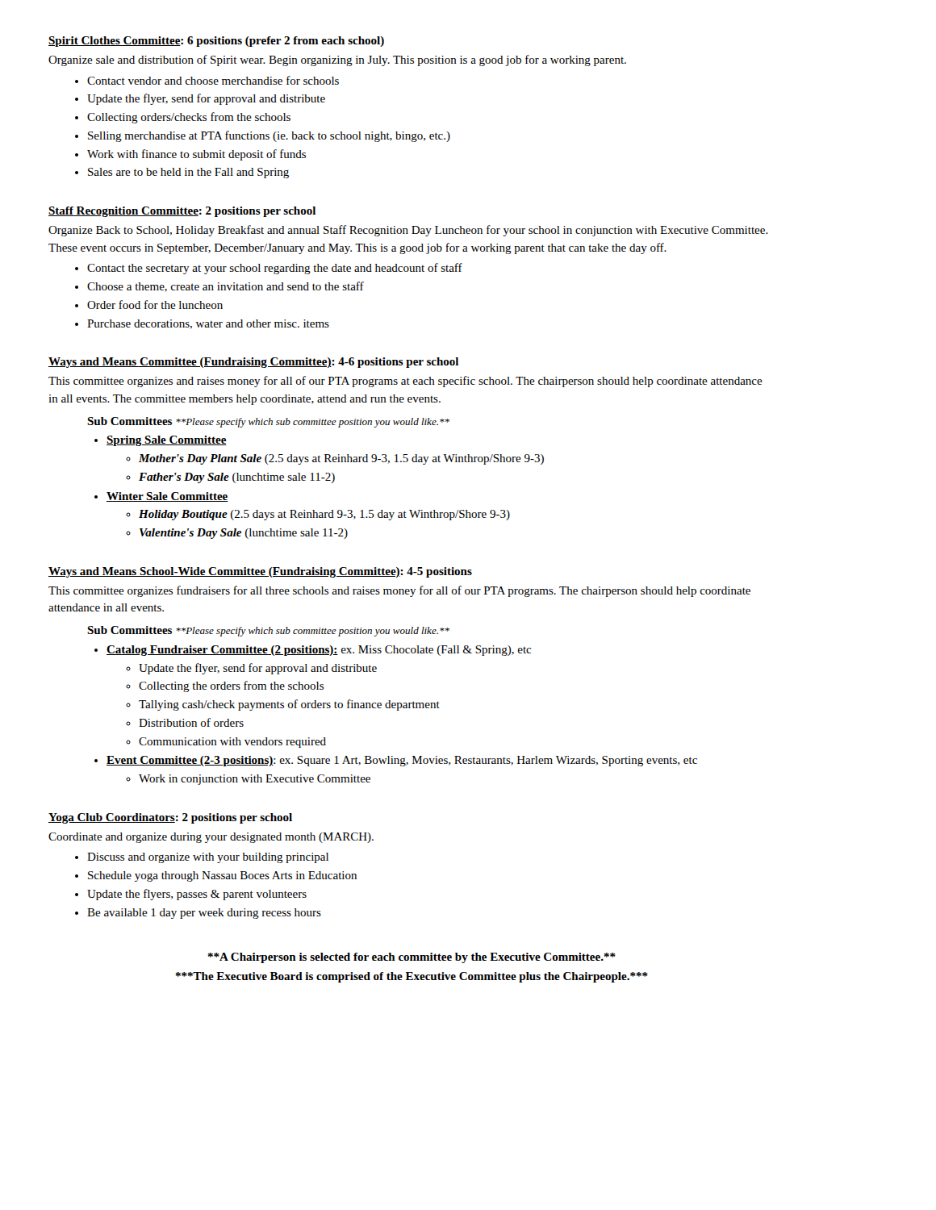Spirit Clothes Committee: 6 positions (prefer 2 from each school)
Organize sale and distribution of Spirit wear. Begin organizing in July. This position is a good job for a working parent.
Contact vendor and choose merchandise for schools
Update the flyer, send for approval and distribute
Collecting orders/checks from the schools
Selling merchandise at PTA functions (ie. back to school night, bingo, etc.)
Work with finance to submit deposit of funds
Sales are to be held in the Fall and Spring
Staff Recognition Committee: 2 positions per school
Organize Back to School, Holiday Breakfast and annual Staff Recognition Day Luncheon for your school in conjunction with Executive Committee. These event occurs in September, December/January and May. This is a good job for a working parent that can take the day off.
Contact the secretary at your school regarding the date and headcount of staff
Choose a theme, create an invitation and send to the staff
Order food for the luncheon
Purchase decorations, water and other misc. items
Ways and Means Committee (Fundraising Committee): 4-6 positions per school
This committee organizes and raises money for all of our PTA programs at each specific school. The chairperson should help coordinate attendance in all events. The committee members help coordinate, attend and run the events.
Sub Committees **Please specify which sub committee position you would like.**
Spring Sale Committee
Mother's Day Plant Sale (2.5 days at Reinhard 9-3, 1.5 day at Winthrop/Shore 9-3)
Father's Day Sale (lunchtime sale 11-2)
Winter Sale Committee
Holiday Boutique (2.5 days at Reinhard 9-3, 1.5 day at Winthrop/Shore 9-3)
Valentine's Day Sale (lunchtime sale 11-2)
Ways and Means School-Wide Committee (Fundraising Committee): 4-5 positions
This committee organizes fundraisers for all three schools and raises money for all of our PTA programs. The chairperson should help coordinate attendance in all events.
Sub Committees **Please specify which sub committee position you would like.**
Catalog Fundraiser Committee (2 positions): ex. Miss Chocolate (Fall & Spring), etc
Update the flyer, send for approval and distribute
Collecting the orders from the schools
Tallying cash/check payments of orders to finance department
Distribution of orders
Communication with vendors required
Event Committee (2-3 positions): ex. Square 1 Art, Bowling, Movies, Restaurants, Harlem Wizards, Sporting events, etc
Work in conjunction with Executive Committee
Yoga Club Coordinators: 2 positions per school
Coordinate and organize during your designated month (MARCH).
Discuss and organize with your building principal
Schedule yoga through Nassau Boces Arts in Education
Update the flyers, passes & parent volunteers
Be available 1 day per week during recess hours
**A Chairperson is selected for each committee by the Executive Committee.**
***The Executive Board is comprised of the Executive Committee plus the Chairpeople.***